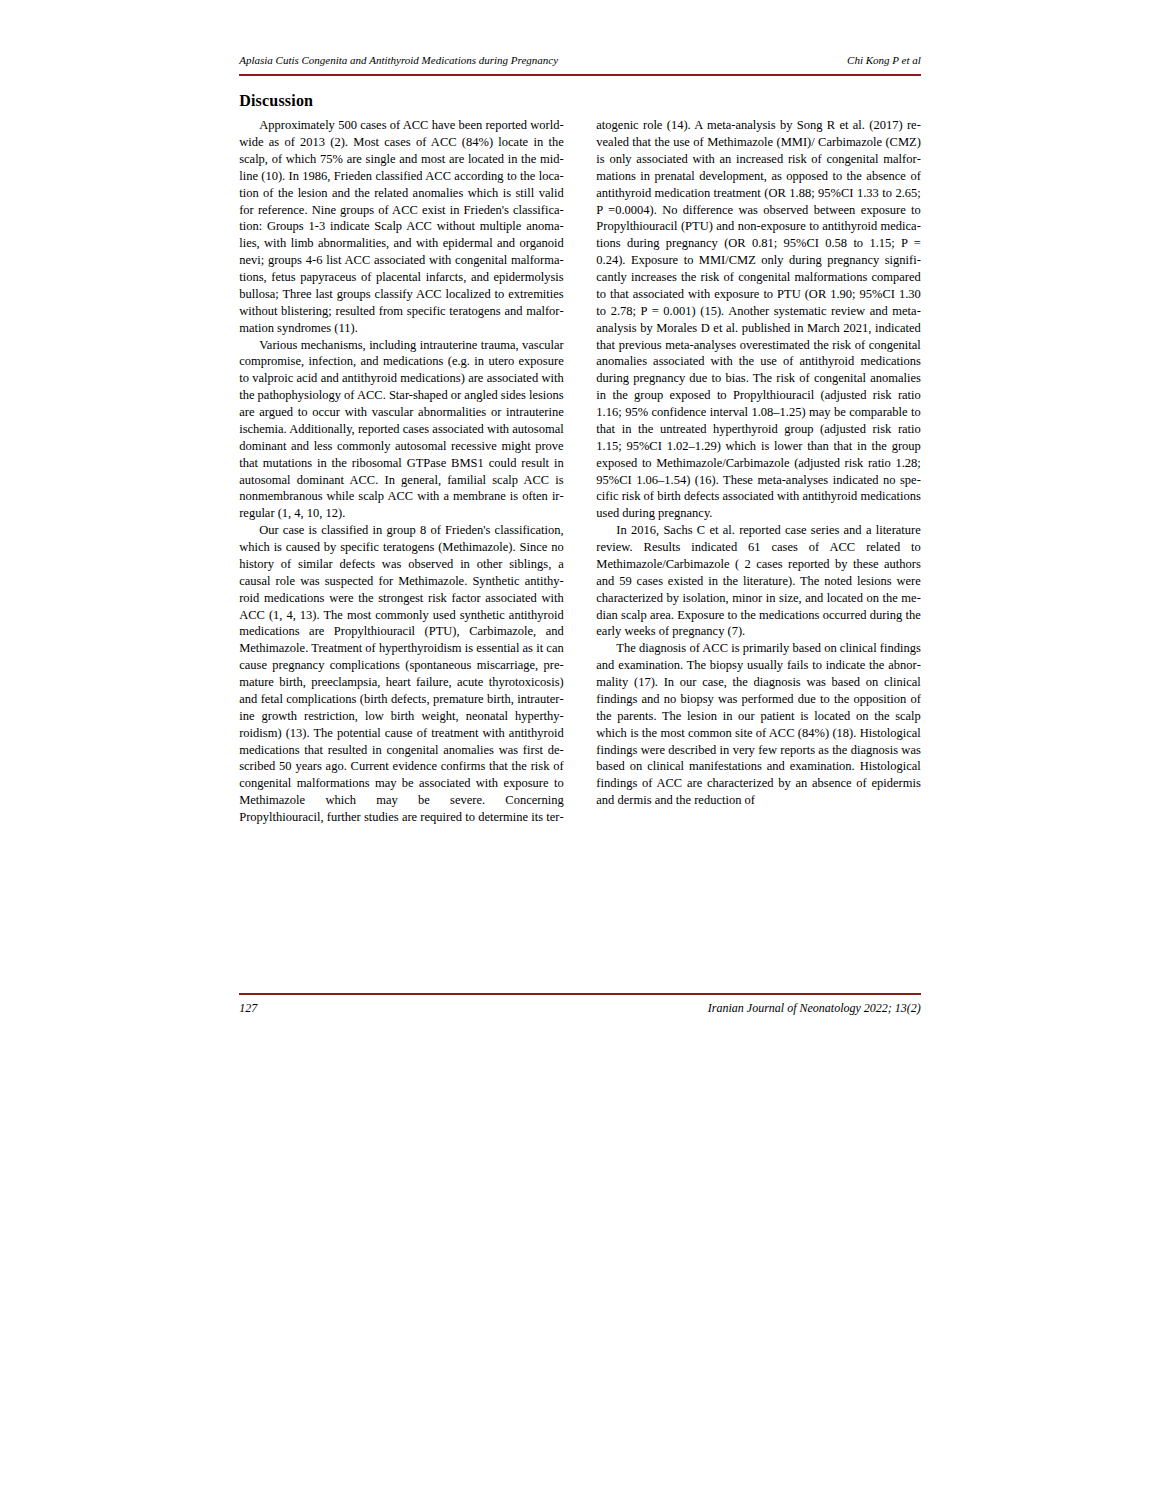Aplasia Cutis Congenita and Antithyroid Medications during Pregnancy
Chi Kong P et al
Discussion
Approximately 500 cases of ACC have been reported worldwide as of 2013 (2). Most cases of ACC (84%) locate in the scalp, of which 75% are single and most are located in the midline (10). In 1986, Frieden classified ACC according to the location of the lesion and the related anomalies which is still valid for reference. Nine groups of ACC exist in Frieden's classification: Groups 1-3 indicate Scalp ACC without multiple anomalies, with limb abnormalities, and with epidermal and organoid nevi; groups 4-6 list ACC associated with congenital malformations, fetus papyraceus of placental infarcts, and epidermolysis bullosa; Three last groups classify ACC localized to extremities without blistering; resulted from specific teratogens and malformation syndromes (11).
Various mechanisms, including intrauterine trauma, vascular compromise, infection, and medications (e.g. in utero exposure to valproic acid and antithyroid medications) are associated with the pathophysiology of ACC. Star-shaped or angled sides lesions are argued to occur with vascular abnormalities or intrauterine ischemia. Additionally, reported cases associated with autosomal dominant and less commonly autosomal recessive might prove that mutations in the ribosomal GTPase BMS1 could result in autosomal dominant ACC. In general, familial scalp ACC is nonmembranous while scalp ACC with a membrane is often irregular (1, 4, 10, 12).
Our case is classified in group 8 of Frieden's classification, which is caused by specific teratogens (Methimazole). Since no history of similar defects was observed in other siblings, a causal role was suspected for Methimazole. Synthetic antithyroid medications were the strongest risk factor associated with ACC (1, 4, 13). The most commonly used synthetic antithyroid medications are Propylthiouracil (PTU), Carbimazole, and Methimazole. Treatment of hyperthyroidism is essential as it can cause pregnancy complications (spontaneous miscarriage, premature birth, preeclampsia, heart failure, acute thyrotoxicosis) and fetal complications (birth defects, premature birth, intrauterine growth restriction, low birth weight, neonatal hyperthyroidism) (13). The potential cause of treatment with antithyroid medications that resulted in congenital anomalies was first described 50 years ago. Current evidence confirms that the risk of congenital malformations may be associated with exposure to Methimazole which may be severe. Concerning Propylthiouracil, further studies are required to determine its teratogenic role (14). A meta-analysis by Song R et al. (2017) revealed that the use of Methimazole (MMI)/ Carbimazole (CMZ) is only associated with an increased risk of congenital malformations in prenatal development, as opposed to the absence of antithyroid medication treatment (OR 1.88; 95%CI 1.33 to 2.65; P =0.0004). No difference was observed between exposure to Propylthiouracil (PTU) and non-exposure to antithyroid medications during pregnancy (OR 0.81; 95%CI 0.58 to 1.15; P = 0.24). Exposure to MMI/CMZ only during pregnancy significantly increases the risk of congenital malformations compared to that associated with exposure to PTU (OR 1.90; 95%CI 1.30 to 2.78; P = 0.001) (15). Another systematic review and meta-analysis by Morales D et al. published in March 2021, indicated that previous meta-analyses overestimated the risk of congenital anomalies associated with the use of antithyroid medications during pregnancy due to bias. The risk of congenital anomalies in the group exposed to Propylthiouracil (adjusted risk ratio 1.16; 95% confidence interval 1.08–1.25) may be comparable to that in the untreated hyperthyroid group (adjusted risk ratio 1.15; 95%CI 1.02–1.29) which is lower than that in the group exposed to Methimazole/Carbimazole (adjusted risk ratio 1.28; 95%CI 1.06–1.54) (16). These meta-analyses indicated no specific risk of birth defects associated with antithyroid medications used during pregnancy.
In 2016, Sachs C et al. reported case series and a literature review. Results indicated 61 cases of ACC related to Methimazole/Carbimazole ( 2 cases reported by these authors and 59 cases existed in the literature). The noted lesions were characterized by isolation, minor in size, and located on the median scalp area. Exposure to the medications occurred during the early weeks of pregnancy (7).
The diagnosis of ACC is primarily based on clinical findings and examination. The biopsy usually fails to indicate the abnormality (17). In our case, the diagnosis was based on clinical findings and no biopsy was performed due to the opposition of the parents. The lesion in our patient is located on the scalp which is the most common site of ACC (84%) (18). Histological findings were described in very few reports as the diagnosis was based on clinical manifestations and examination. Histological findings of ACC are characterized by an absence of epidermis and dermis and the reduction of
127
Iranian Journal of Neonatology 2022; 13(2)